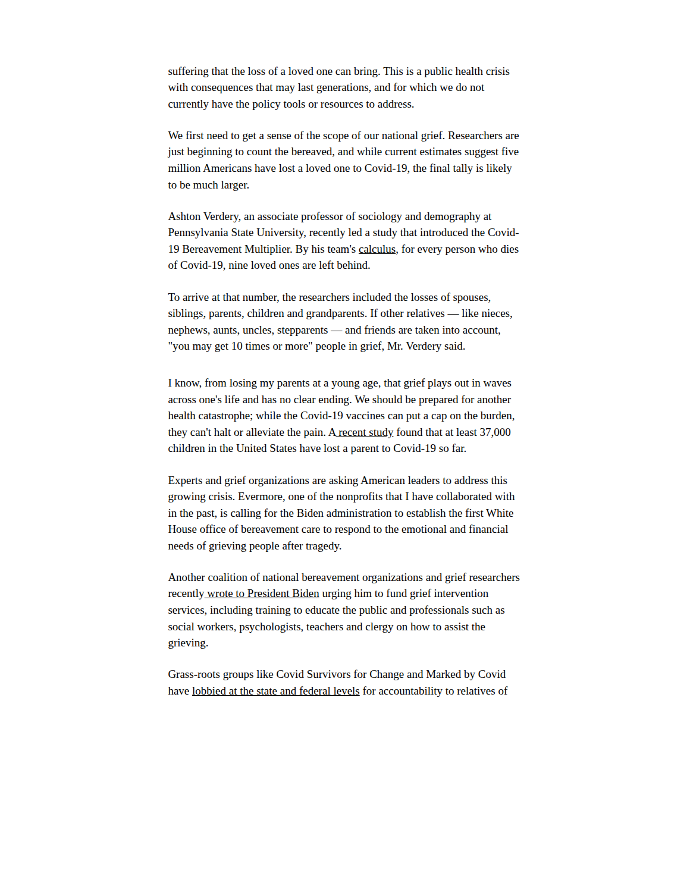suffering that the loss of a loved one can bring. This is a public health crisis with consequences that may last generations, and for which we do not currently have the policy tools or resources to address.
We first need to get a sense of the scope of our national grief. Researchers are just beginning to count the bereaved, and while current estimates suggest five million Americans have lost a loved one to Covid-19, the final tally is likely to be much larger.
Ashton Verdery, an associate professor of sociology and demography at Pennsylvania State University, recently led a study that introduced the Covid-19 Bereavement Multiplier. By his team's calculus, for every person who dies of Covid-19, nine loved ones are left behind.
To arrive at that number, the researchers included the losses of spouses, siblings, parents, children and grandparents. If other relatives — like nieces, nephews, aunts, uncles, stepparents — and friends are taken into account, "you may get 10 times or more" people in grief, Mr. Verdery said.
I know, from losing my parents at a young age, that grief plays out in waves across one's life and has no clear ending. We should be prepared for another health catastrophe; while the Covid-19 vaccines can put a cap on the burden, they can't halt or alleviate the pain. A recent study found that at least 37,000 children in the United States have lost a parent to Covid-19 so far.
Experts and grief organizations are asking American leaders to address this growing crisis. Evermore, one of the nonprofits that I have collaborated with in the past, is calling for the Biden administration to establish the first White House office of bereavement care to respond to the emotional and financial needs of grieving people after tragedy.
Another coalition of national bereavement organizations and grief researchers recently wrote to President Biden urging him to fund grief intervention services, including training to educate the public and professionals such as social workers, psychologists, teachers and clergy on how to assist the grieving.
Grass-roots groups like Covid Survivors for Change and Marked by Covid have lobbied at the state and federal levels for accountability to relatives of